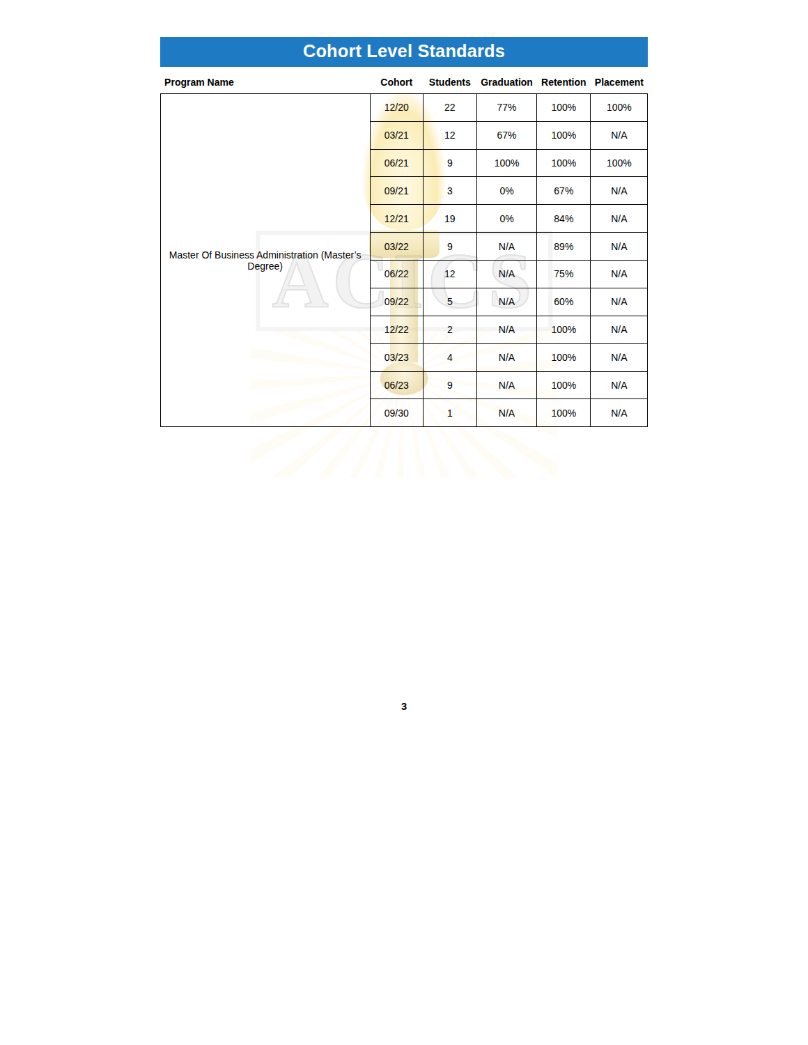ACICS
Cohort Level Standards
| Program Name | Cohort | Students | Graduation | Retention | Placement |
| --- | --- | --- | --- | --- | --- |
| Master Of Business Administration (Master’s Degree) | 12/20 | 22 | 77% | 100% | 100% |
| 03/21 | 12 | 67% | 100% | N/A |
| 06/21 | 9 | 100% | 100% | 100% |
| 09/21 | 3 | 0% | 67% | N/A |
| 12/21 | 19 | 0% | 84% | N/A |
| 03/22 | 9 | N/A | 89% | N/A |
| 06/22 | 12 | N/A | 75% | N/A |
| 09/22 | 5 | N/A | 60% | N/A |
| 12/22 | 2 | N/A | 100% | N/A |
| 03/23 | 4 | N/A | 100% | N/A |
| 06/23 | 9 | N/A | 100% | N/A |
| 09/30 | 1 | N/A | 100% | N/A |
3